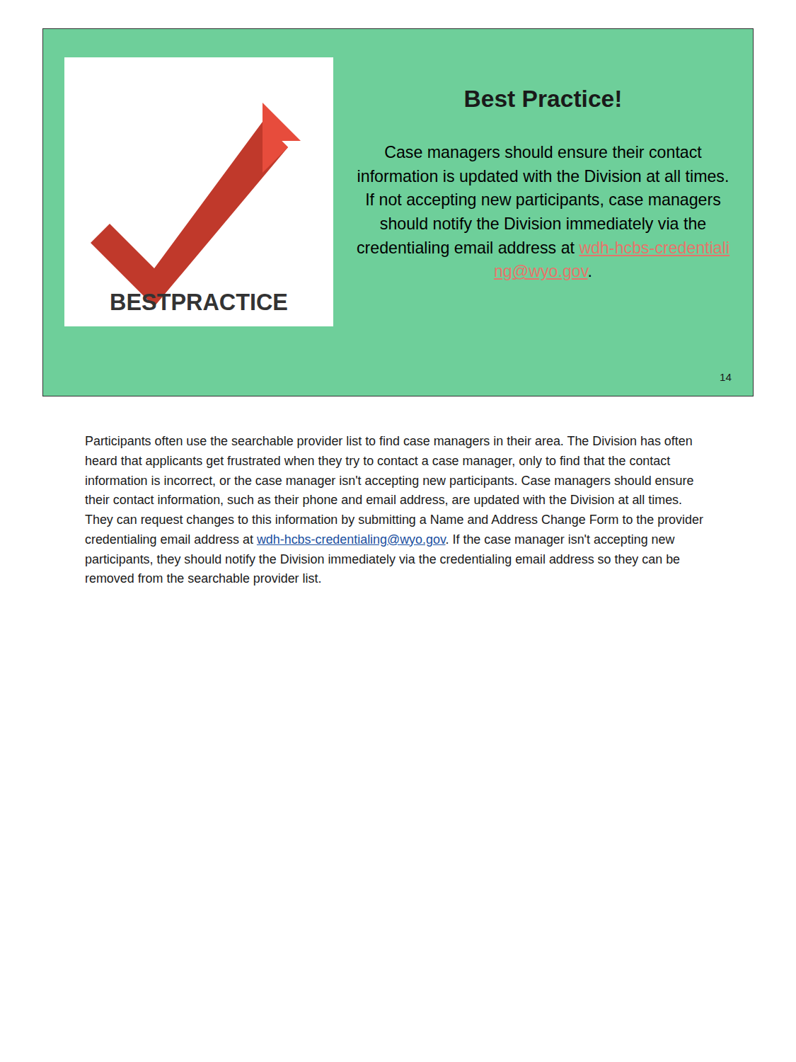Best Practice!
Case managers should ensure their contact information is updated with the Division at all times. If not accepting new participants, case managers should notify the Division immediately via the credentialing email address at wdh-hcbs-credentialing@wyo.gov.
14
Participants often use the searchable provider list to find case managers in their area. The Division has often heard that applicants get frustrated when they try to contact a case manager, only to find that the contact information is incorrect, or the case manager isn't accepting new participants. Case managers should ensure their contact information, such as their phone and email address, are updated with the Division at all times. They can request changes to this information by submitting a Name and Address Change Form to the provider credentialing email address at wdh-hcbs-credentialing@wyo.gov. If the case manager isn't accepting new participants, they should notify the Division immediately via the credentialing email address so they can be removed from the searchable provider list.